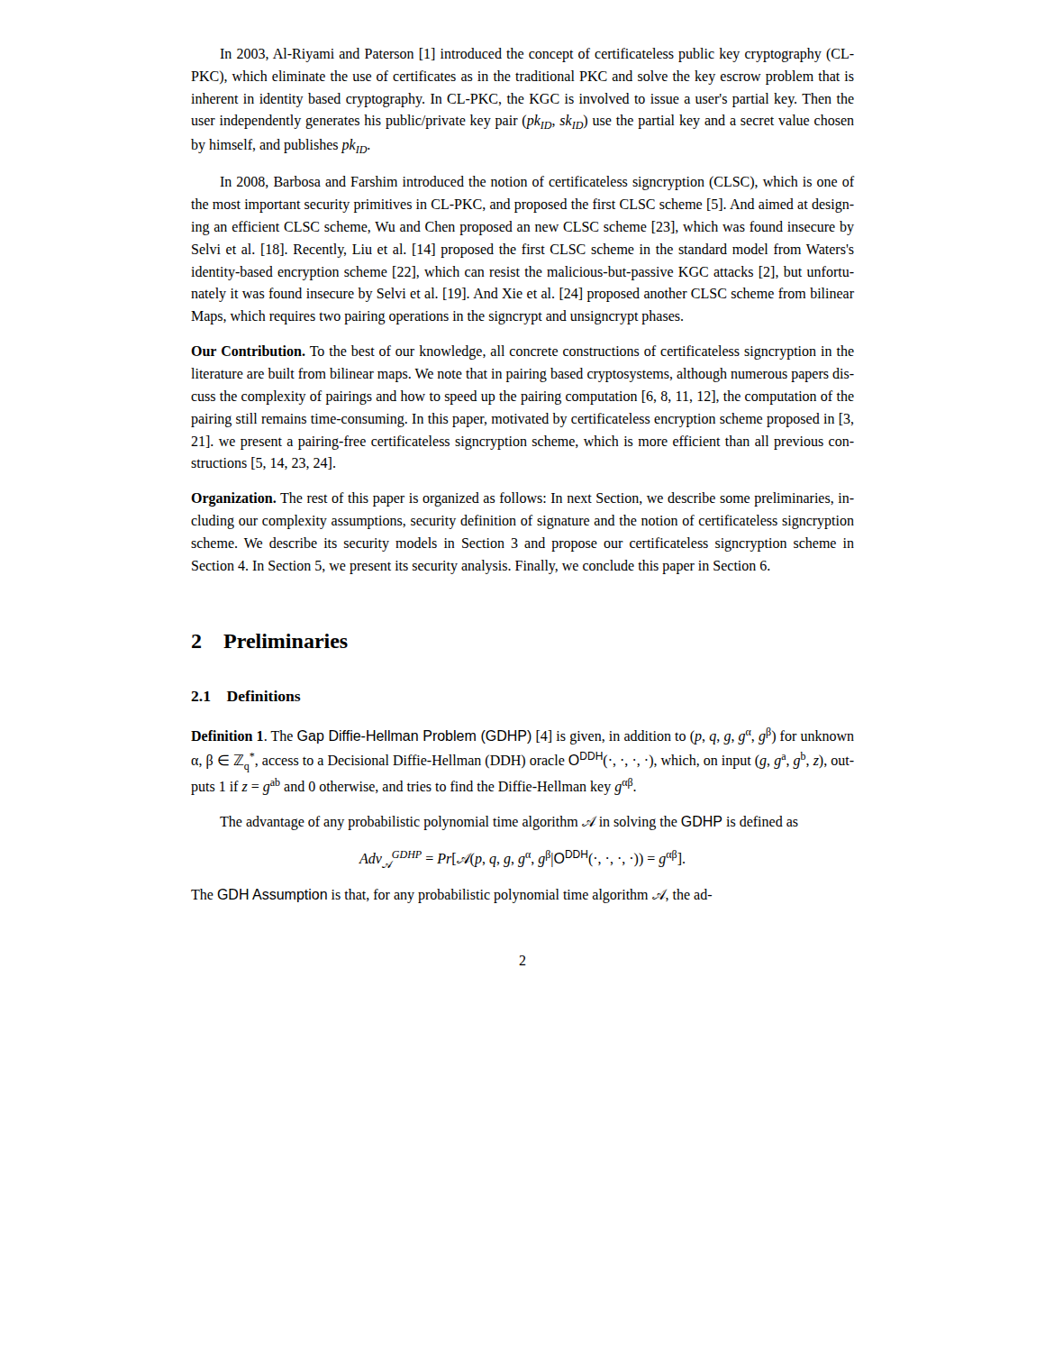In 2003, Al-Riyami and Paterson [1] introduced the concept of certificateless public key cryptography (CL-PKC), which eliminate the use of certificates as in the traditional PKC and solve the key escrow problem that is inherent in identity based cryptography. In CL-PKC, the KGC is involved to issue a user's partial key. Then the user independently generates his public/private key pair (pkID, skID) use the partial key and a secret value chosen by himself, and publishes pkID.
In 2008, Barbosa and Farshim introduced the notion of certificateless signcryption (CLSC), which is one of the most important security primitives in CL-PKC, and proposed the first CLSC scheme [5]. And aimed at designing an efficient CLSC scheme, Wu and Chen proposed an new CLSC scheme [23], which was found insecure by Selvi et al. [18]. Recently, Liu et al. [14] proposed the first CLSC scheme in the standard model from Waters's identity-based encryption scheme [22], which can resist the malicious-but-passive KGC attacks [2], but unfortunately it was found insecure by Selvi et al. [19]. And Xie et al. [24] proposed another CLSC scheme from bilinear Maps, which requires two pairing operations in the signcrypt and unsigncrypt phases.
Our Contribution. To the best of our knowledge, all concrete constructions of certificateless signcryption in the literature are built from bilinear maps. We note that in pairing based cryptosystems, although numerous papers discuss the complexity of pairings and how to speed up the pairing computation [6, 8, 11, 12], the computation of the pairing still remains time-consuming. In this paper, motivated by certificateless encryption scheme proposed in [3, 21]. we present a pairing-free certificateless signcryption scheme, which is more efficient than all previous constructions [5, 14, 23, 24].
Organization. The rest of this paper is organized as follows: In next Section, we describe some preliminaries, including our complexity assumptions, security definition of signature and the notion of certificateless signcryption scheme. We describe its security models in Section 3 and propose our certificateless signcryption scheme in Section 4. In Section 5, we present its security analysis. Finally, we conclude this paper in Section 6.
2 Preliminaries
2.1 Definitions
Definition 1. The Gap Diffie-Hellman Problem (GDHP) [4] is given, in addition to (p, q, g, gα, gβ) for unknown α, β ∈ ℤq*, access to a Decisional Diffie-Hellman (DDH) oracle ODDH(·, ·, ·, ·), which, on input (g, ga, gb, z), outputs 1 if z = gab and 0 otherwise, and tries to find the Diffie-Hellman key gαβ.
The advantage of any probabilistic polynomial time algorithm 𝒜 in solving the GDHP is defined as
Adv𝒜GDHP = Pr[𝒜(p, q, g, gα, gβ|ODDH(·, ·, ·, ·)) = gαβ].
The GDH Assumption is that, for any probabilistic polynomial time algorithm 𝒜, the ad-
2